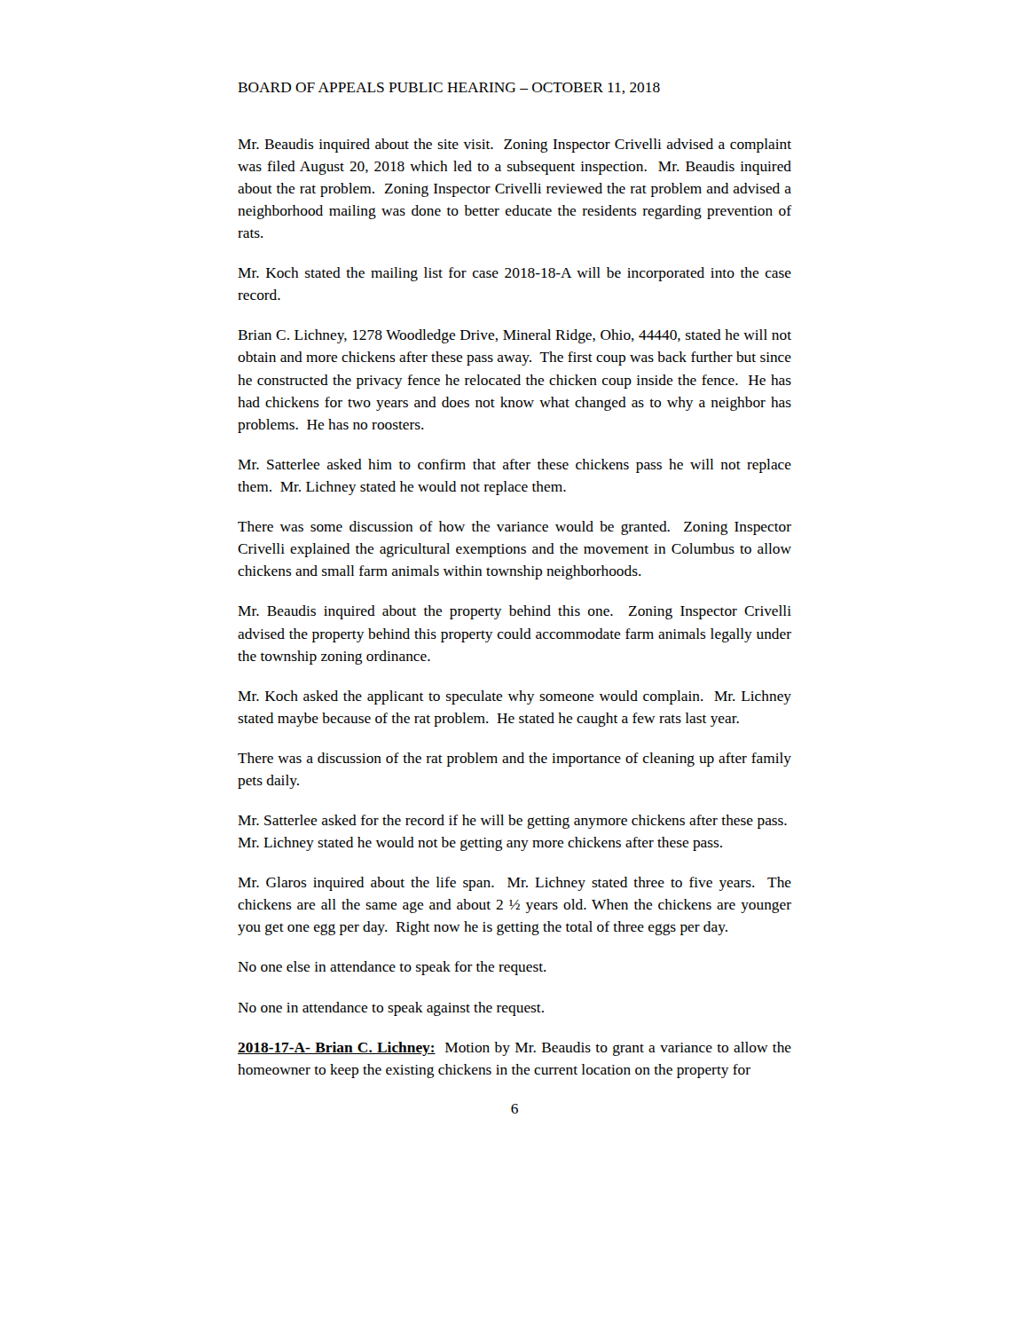BOARD OF APPEALS PUBLIC HEARING – OCTOBER 11, 2018
Mr. Beaudis inquired about the site visit. Zoning Inspector Crivelli advised a complaint was filed August 20, 2018 which led to a subsequent inspection. Mr. Beaudis inquired about the rat problem. Zoning Inspector Crivelli reviewed the rat problem and advised a neighborhood mailing was done to better educate the residents regarding prevention of rats.
Mr. Koch stated the mailing list for case 2018-18-A will be incorporated into the case record.
Brian C. Lichney, 1278 Woodledge Drive, Mineral Ridge, Ohio, 44440, stated he will not obtain and more chickens after these pass away. The first coup was back further but since he constructed the privacy fence he relocated the chicken coup inside the fence. He has had chickens for two years and does not know what changed as to why a neighbor has problems. He has no roosters.
Mr. Satterlee asked him to confirm that after these chickens pass he will not replace them. Mr. Lichney stated he would not replace them.
There was some discussion of how the variance would be granted. Zoning Inspector Crivelli explained the agricultural exemptions and the movement in Columbus to allow chickens and small farm animals within township neighborhoods.
Mr. Beaudis inquired about the property behind this one. Zoning Inspector Crivelli advised the property behind this property could accommodate farm animals legally under the township zoning ordinance.
Mr. Koch asked the applicant to speculate why someone would complain. Mr. Lichney stated maybe because of the rat problem. He stated he caught a few rats last year.
There was a discussion of the rat problem and the importance of cleaning up after family pets daily.
Mr. Satterlee asked for the record if he will be getting anymore chickens after these pass. Mr. Lichney stated he would not be getting any more chickens after these pass.
Mr. Glaros inquired about the life span. Mr. Lichney stated three to five years. The chickens are all the same age and about 2 ½ years old. When the chickens are younger you get one egg per day. Right now he is getting the total of three eggs per day.
No one else in attendance to speak for the request.
No one in attendance to speak against the request.
2018-17-A- Brian C. Lichney: Motion by Mr. Beaudis to grant a variance to allow the homeowner to keep the existing chickens in the current location on the property for
6